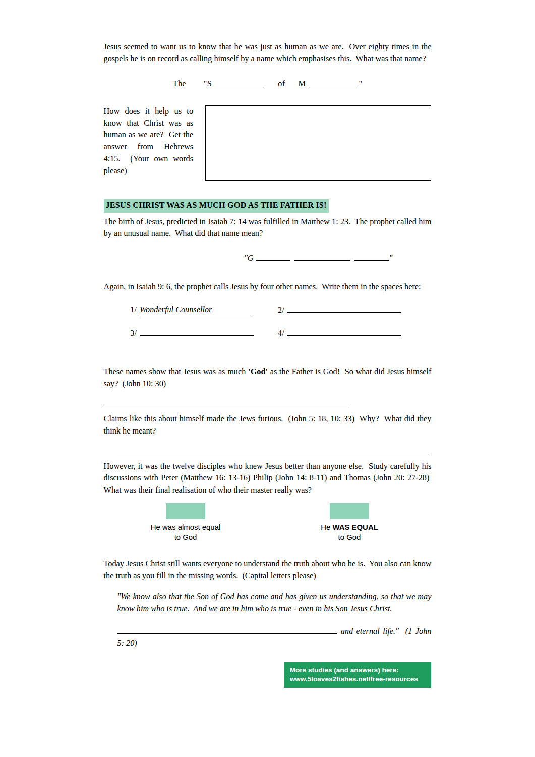Jesus seemed to want us to know that he was just as human as we are. Over eighty times in the gospels he is on record as calling himself by a name which emphasises this. What was that name?
The "S of M "
How does it help us to know that Christ was as human as we are? Get the answer from Hebrews 4:15. (Your own words please)
JESUS CHRIST WAS AS MUCH GOD AS THE FATHER IS!
The birth of Jesus, predicted in Isaiah 7: 14 was fulfilled in Matthew 1: 23. The prophet called him by an unusual name. What did that name mean?
"G "
Again, in Isaiah 9: 6, the prophet calls Jesus by four other names. Write them in the spaces here:
| 1/ Wonderful Counsellor | 2/ |
| 3/ | 4/ |
These names show that Jesus was as much 'God' as the Father is God! So what did Jesus himself say? (John 10: 30)
Claims like this about himself made the Jews furious. (John 5: 18, 10: 33) Why? What did they think he meant?
However, it was the twelve disciples who knew Jesus better than anyone else. Study carefully his discussions with Peter (Matthew 16: 13-16) Philip (John 14: 8-11) and Thomas (John 20: 27-28) What was their final realisation of who their master really was?
| He was almost equal to God | He WAS EQUAL to God |
Today Jesus Christ still wants everyone to understand the truth about who he is. You also can know the truth as you fill in the missing words. (Capital letters please)
"We know also that the Son of God has come and has given us understanding, so that we may know him who is true. And we are in him who is true - even in his Son Jesus Christ.
and eternal life." (1 John 5: 20)
More studies (and answers) here:
www.5loaves2fishes.net/free-resources